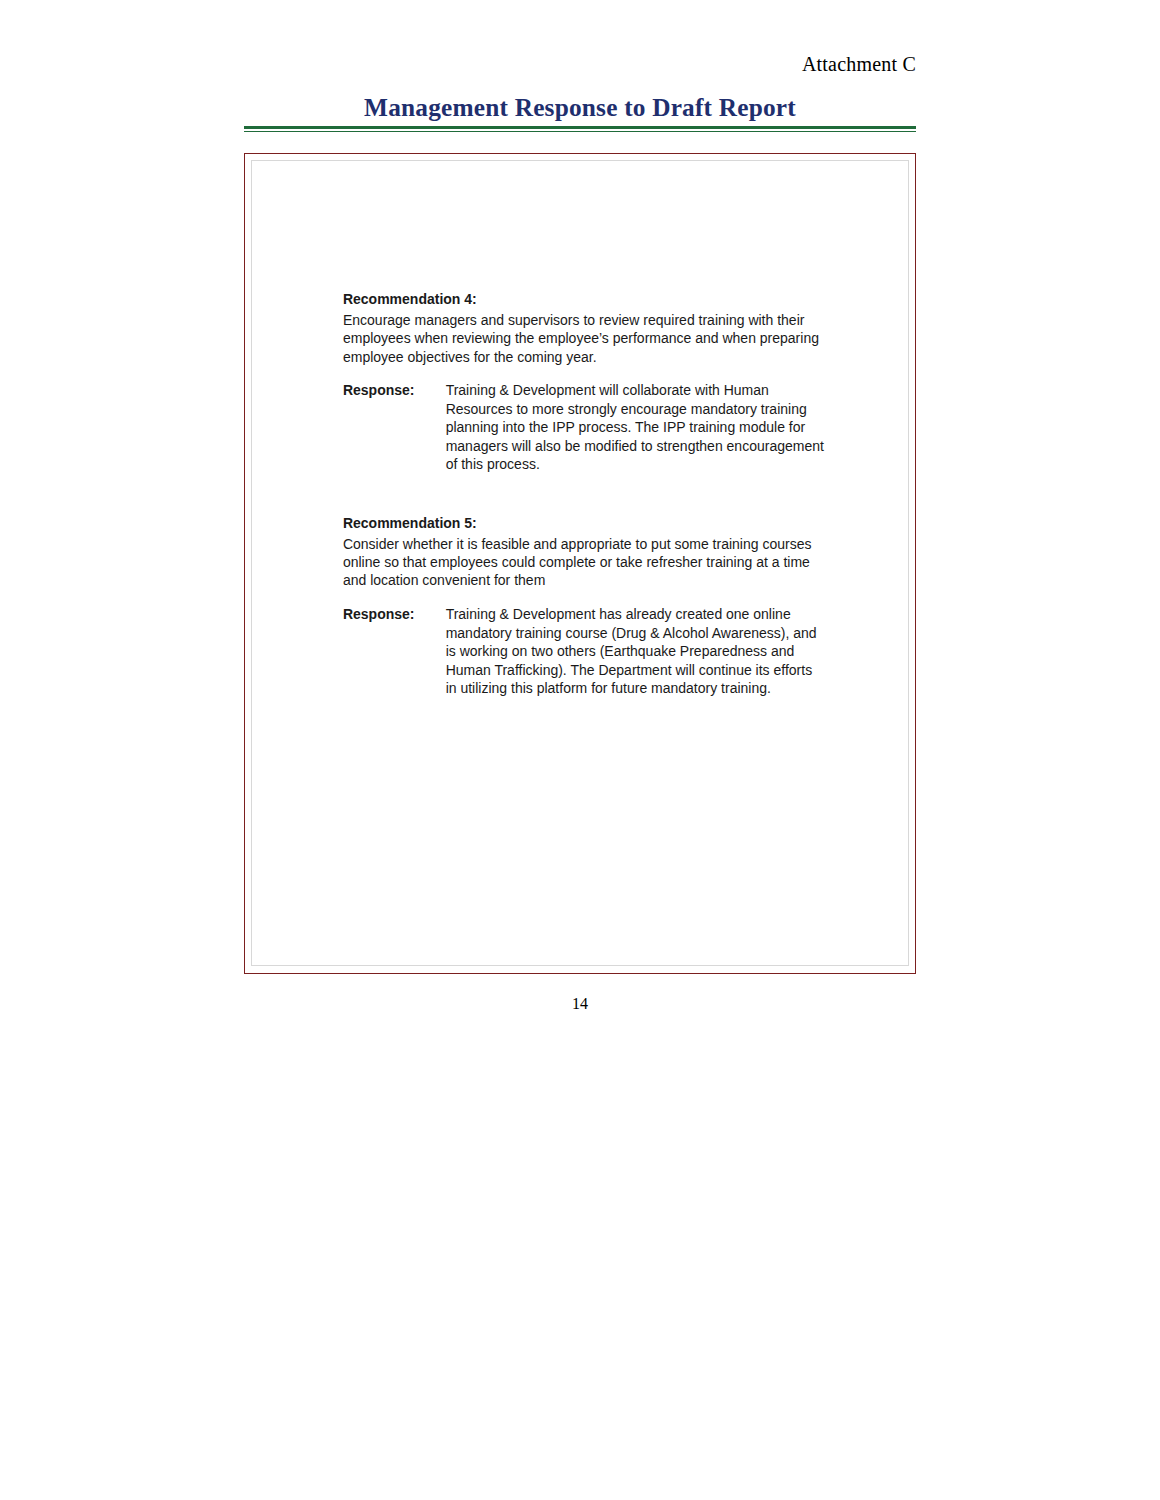Attachment C
Management Response to Draft Report
Recommendation 4:
Encourage managers and supervisors to review required training with their employees when reviewing the employee’s performance and when preparing employee objectives for the coming year.
Response:
Training & Development will collaborate with Human Resources to more strongly encourage mandatory training planning into the IPP process. The IPP training module for managers will also be modified to strengthen encouragement of this process.
Recommendation 5:
Consider whether it is feasible and appropriate to put some training courses online so that employees could complete or take refresher training at a time and location convenient for them
Response:
Training & Development has already created one online mandatory training course (Drug & Alcohol Awareness), and is working on two others (Earthquake Preparedness and Human Trafficking). The Department will continue its efforts in utilizing this platform for future mandatory training.
14